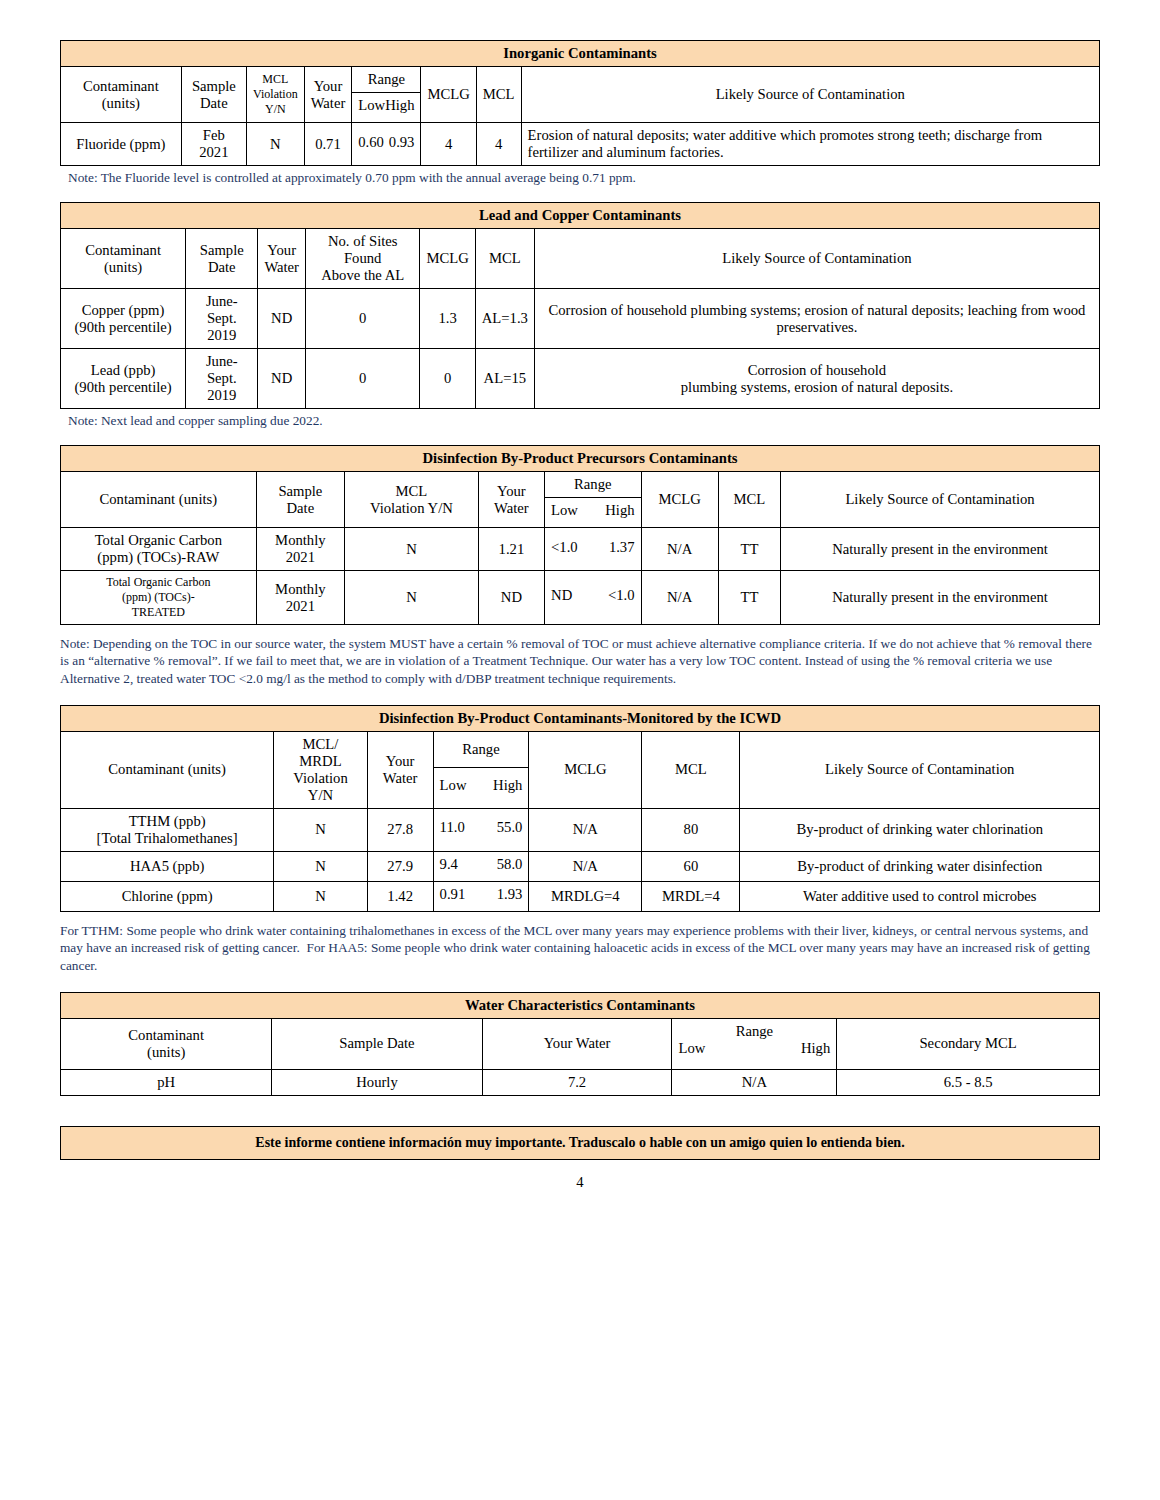| Inorganic Contaminants |
| Contaminant (units) | Sample Date | MCL Violation Y/N | Your Water | Range | MCLG | MCL | Likely Source of Contamination |
| / Low / High / |
| Fluoride (ppm) | Feb 2021 | N | 0.71 | / 0.60 / 0.93 / | 4 | 4 | Erosion of natural deposits; water additive which promotes strong teeth; discharge from fertilizer and aluminum factories. |
Note: The Fluoride level is controlled at approximately 0.70 ppm with the annual average being 0.71 ppm.
| Lead and Copper Contaminants |
| Contaminant (units) | Sample Date | Your Water | No. of Sites Found Above the AL | MCLG | MCL | Likely Source of Contamination |
| Copper (ppm) (90th percentile) | June-Sept. 2019 | ND | 0 | 1.3 | AL=1.3 | Corrosion of household plumbing systems; erosion of natural deposits; leaching from wood preservatives. |
| Lead (ppb) (90th percentile) | June-Sept. 2019 | ND | 0 | 0 | AL=15 | Corrosion of household plumbing systems, erosion of natural deposits. |
Note: Next lead and copper sampling due 2022.
| Disinfection By-Product Precursors Contaminants |
| Contaminant (units) | Sample Date | MCL Violation Y/N | Your Water | Range | MCLG | MCL | Likely Source of Contamination |
| / Low / High / |
| Total Organic Carbon (ppm) (TOCs)-RAW | Monthly 2021 | N | 1.21 | / <1.0 / 1.37 / | N/A | TT | Naturally present in the environment |
| Total Organic Carbon (ppm) (TOCs)- TREATED | Monthly 2021 | N | ND | / ND / <1.0 / | N/A | TT | Naturally present in the environment |
Note: Depending on the TOC in our source water, the system MUST have a certain % removal of TOC or must achieve alternative compliance criteria. If we do not achieve that % removal there is an “alternative % removal”. If we fail to meet that, we are in violation of a Treatment Technique. Our water has a very low TOC content. Instead of using the % removal criteria we use Alternative 2, treated water TOC <2.0 mg/l as the method to comply with d/DBP treatment technique requirements.
| Disinfection By-Product Contaminants-Monitored by the ICWD |
| Contaminant (units) | MCL/ MRDL Violation Y/N | Your Water | Range | MCLG | MCL | Likely Source of Contamination |
| / Low / High / |
| TTHM (ppb) [Total Trihalomethanes] | N | 27.8 | / 11.0 / 55.0 / | N/A | 80 | By-product of drinking water chlorination |
| HAA5 (ppb) | N | 27.9 | / 9.4 / 58.0 / | N/A | 60 | By-product of drinking water disinfection |
| Chlorine (ppm) | N | 1.42 | / 0.91 / 1.93 / | MRDLG=4 | MRDL=4 | Water additive used to control microbes |
For TTHM: Some people who drink water containing trihalomethanes in excess of the MCL over many years may experience problems with their liver, kidneys, or central nervous systems, and may have an increased risk of getting cancer. For HAA5: Some people who drink water containing haloacetic acids in excess of the MCL over many years may have an increased risk of getting cancer.
| Water Characteristics Contaminants |
| Contaminant (units) | Sample Date | Your Water | / Range / / / Low / High / / | Secondary MCL |
| pH | Hourly | 7.2 | N/A | 6.5 - 8.5 |
Este informe contiene información muy importante. Traduscalo o hable con un amigo quien lo entienda bien.
4